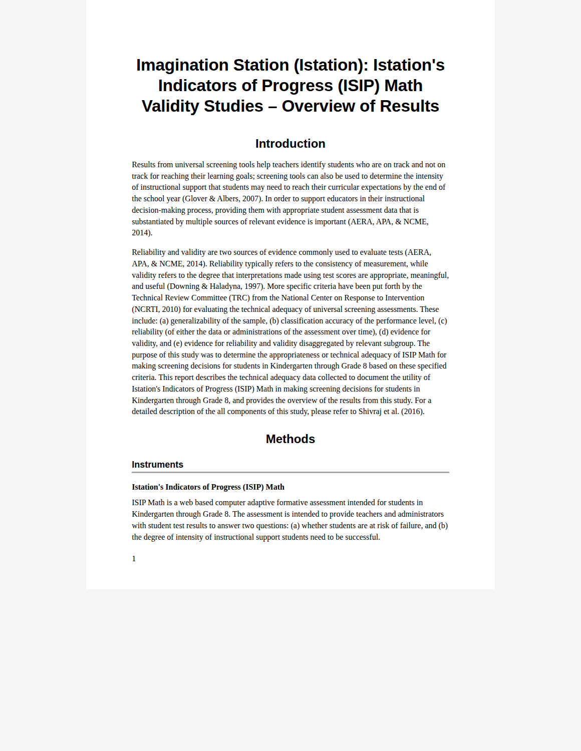Imagination Station (Istation): Istation's Indicators of Progress (ISIP) Math Validity Studies – Overview of Results
Introduction
Results from universal screening tools help teachers identify students who are on track and not on track for reaching their learning goals; screening tools can also be used to determine the intensity of instructional support that students may need to reach their curricular expectations by the end of the school year (Glover & Albers, 2007). In order to support educators in their instructional decision-making process, providing them with appropriate student assessment data that is substantiated by multiple sources of relevant evidence is important (AERA, APA, & NCME, 2014).
Reliability and validity are two sources of evidence commonly used to evaluate tests (AERA, APA, & NCME, 2014). Reliability typically refers to the consistency of measurement, while validity refers to the degree that interpretations made using test scores are appropriate, meaningful, and useful (Downing & Haladyna, 1997). More specific criteria have been put forth by the Technical Review Committee (TRC) from the National Center on Response to Intervention (NCRTI, 2010) for evaluating the technical adequacy of universal screening assessments. These include: (a) generalizability of the sample, (b) classification accuracy of the performance level, (c) reliability (of either the data or administrations of the assessment over time), (d) evidence for validity, and (e) evidence for reliability and validity disaggregated by relevant subgroup. The purpose of this study was to determine the appropriateness or technical adequacy of ISIP Math for making screening decisions for students in Kindergarten through Grade 8 based on these specified criteria. This report describes the technical adequacy data collected to document the utility of Istation's Indicators of Progress (ISIP) Math in making screening decisions for students in Kindergarten through Grade 8, and provides the overview of the results from this study. For a detailed description of the all components of this study, please refer to Shivraj et al. (2016).
Methods
Instruments
Istation's Indicators of Progress (ISIP) Math
ISIP Math is a web based computer adaptive formative assessment intended for students in Kindergarten through Grade 8. The assessment is intended to provide teachers and administrators with student test results to answer two questions: (a) whether students are at risk of failure, and (b) the degree of intensity of instructional support students need to be successful.
1